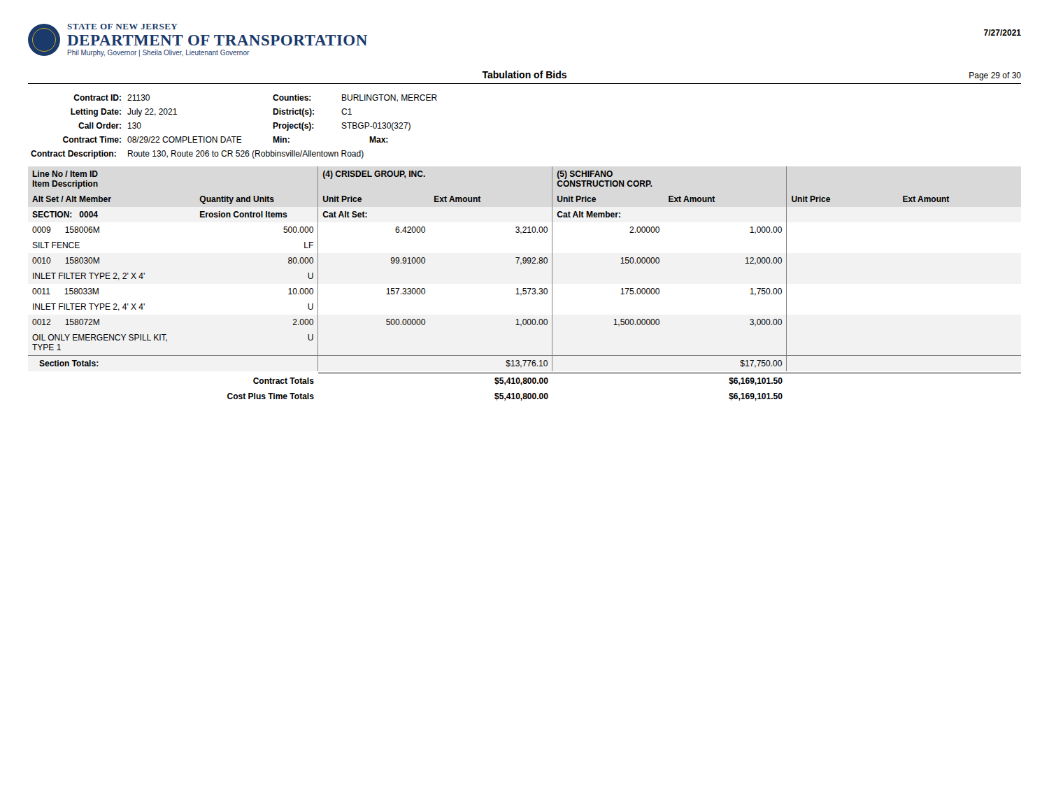7/27/2021
STATE OF NEW JERSEY
DEPARTMENT OF TRANSPORTATION
Phil Murphy, Governor | Sheila Oliver, Lieutenant Governor
Tabulation of Bids
Page 29 of 30
| Contract ID: | 21130 | Counties: | BURLINGTON, MERCER |
| Letting Date: | July 22, 2021 | District(s): | C1 |
| Call Order: | 130 | Project(s): | STBGP-0130(327) |
| Contract Time: | 08/29/22 COMPLETION DATE | Min: | Max: |
| Contract Description: | Route 130, Route 206 to CR 526 (Robbinsville/Allentown Road) |
| Line No / Item ID Item Description | (4) CRISDEL GROUP, INC. | (5) SCHIFANO CONSTRUCTION CORP. | |
| --- | --- | --- | --- |
| Alt Set / Alt Member | Quantity and Units | Unit Price | Ext Amount | Unit Price | Ext Amount | Unit Price | Ext Amount |
| SECTION: 0004 | Erosion Control Items | Cat Alt Set: | Cat Alt Member: | |
| 0009 158006M | 500.000 | 6.42000 | 3,210.00 | 2.00000 | 1,000.00 | | |
| SILT FENCE | LF | | | | | | |
| 0010 158030M | 80.000 | 99.91000 | 7,992.80 | 150.00000 | 12,000.00 | | |
| INLET FILTER TYPE 2, 2' X 4' | U | | | | | | |
| 0011 158033M | 10.000 | 157.33000 | 1,573.30 | 175.00000 | 1,750.00 | | |
| INLET FILTER TYPE 2, 4' X 4' | U | | | | | | |
| 0012 158072M | 2.000 | 500.00000 | 1,000.00 | 1,500.00000 | 3,000.00 | | |
| OIL ONLY EMERGENCY SPILL KIT, TYPE 1 | U | | | | | | |
| Section Totals: | | | $13,776.10 | | $17,750.00 | | |
| Contract Totals | $5,410,800.00 | $6,169,101.50 | |
| Cost Plus Time Totals | $5,410,800.00 | $6,169,101.50 | |